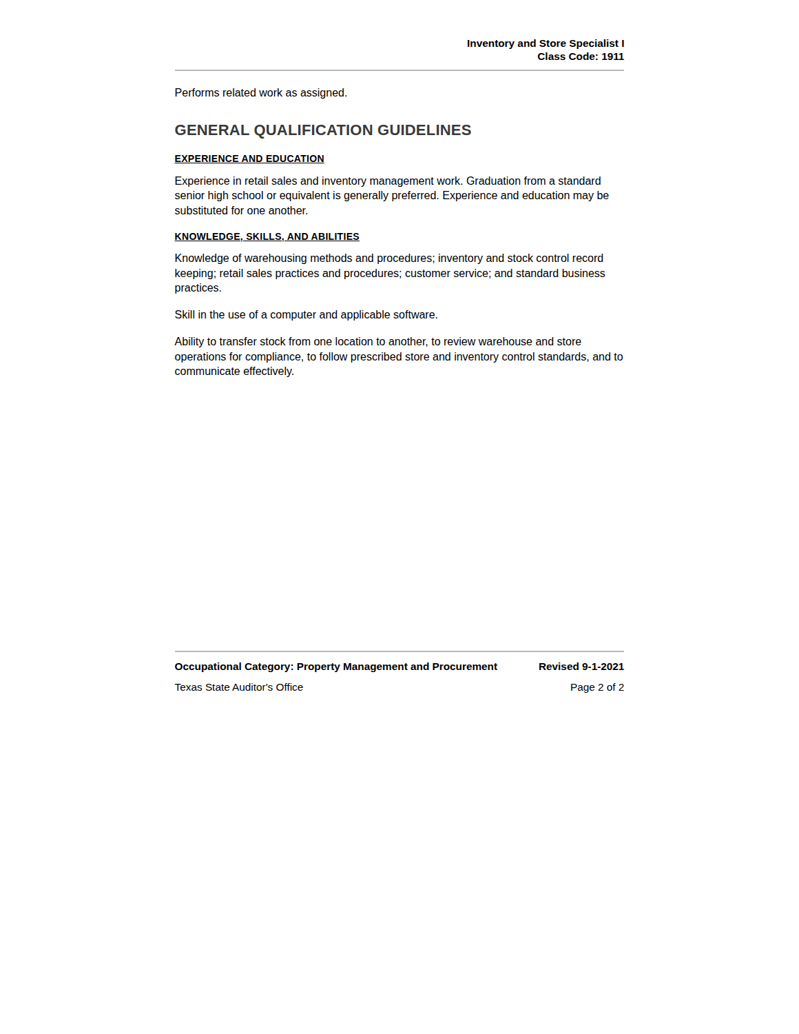Inventory and Store Specialist I Class Code: 1911
Performs related work as assigned.
GENERAL QUALIFICATION GUIDELINES
EXPERIENCE AND EDUCATION
Experience in retail sales and inventory management work. Graduation from a standard senior high school or equivalent is generally preferred. Experience and education may be substituted for one another.
KNOWLEDGE, SKILLS, AND ABILITIES
Knowledge of warehousing methods and procedures; inventory and stock control record keeping; retail sales practices and procedures; customer service; and standard business practices.
Skill in the use of a computer and applicable software.
Ability to transfer stock from one location to another, to review warehouse and store operations for compliance, to follow prescribed store and inventory control standards, and to communicate effectively.
Occupational Category: Property Management and Procurement
Revised 9-1-2021
Texas State Auditor's Office
Page 2 of 2